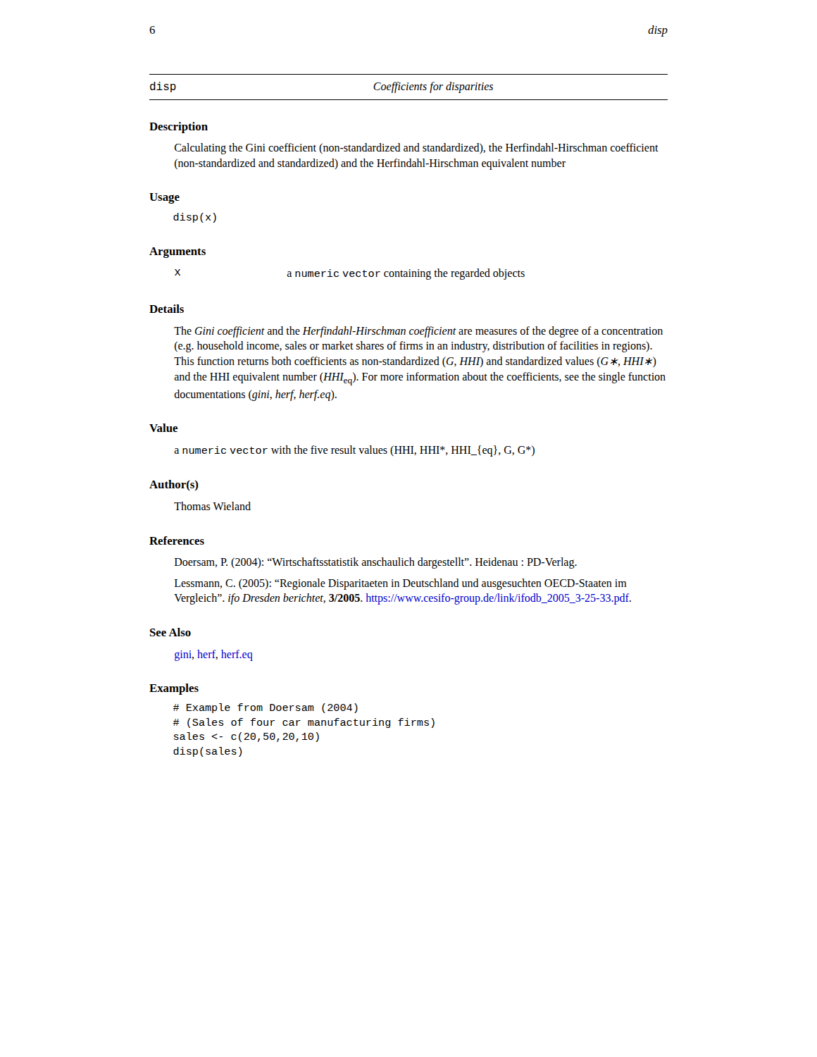6 disp
disp Coefficients for disparities
Description
Calculating the Gini coefficient (non-standardized and standardized), the Herfindahl-Hirschman coefficient (non-standardized and standardized) and the Herfindahl-Hirschman equivalent number
Usage
disp(x)
Arguments
| x | a numeric vector containing the regarded objects |
Details
The Gini coefficient and the Herfindahl-Hirschman coefficient are measures of the degree of a concentration (e.g. household income, sales or market shares of firms in an industry, distribution of facilities in regions). This function returns both coefficients as non-standardized (G, HHI) and standardized values (G∗, HHI∗) and the HHI equivalent number (HHIeq). For more information about the coefficients, see the single function documentations (gini, herf, herf.eq).
Value
a numeric vector with the five result values (HHI, HHI*, HHI_{eq}, G, G*)
Author(s)
Thomas Wieland
References
Doersam, P. (2004): “Wirtschaftsstatistik anschaulich dargestellt”. Heidenau : PD-Verlag.
Lessmann, C. (2005): “Regionale Disparitaeten in Deutschland und ausgesuchten OECD-Staaten im Vergleich”. ifo Dresden berichtet, 3/2005. https://www.cesifo-group.de/link/ifodb_2005_3-25-33.pdf.
See Also
gini, herf, herf.eq
Examples
# Example from Doersam (2004)
# (Sales of four car manufacturing firms)
sales <- c(20,50,20,10)
disp(sales)